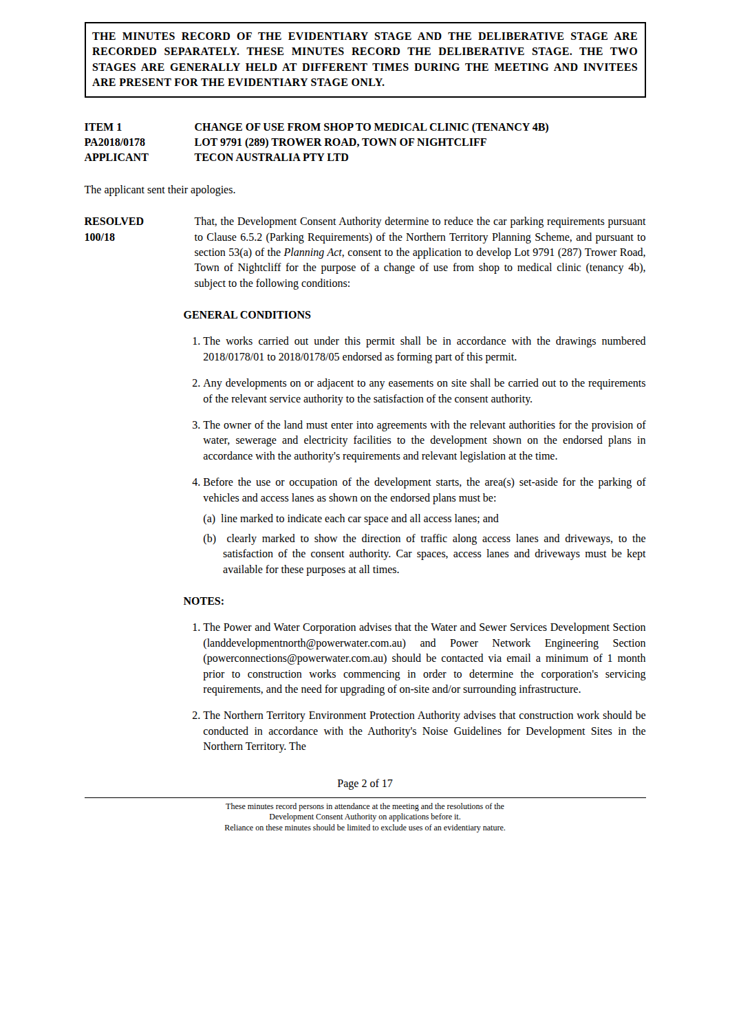The minutes record of the evidentiary stage and the deliberative stage are recorded separately. These minutes record the deliberative stage. The two stages are generally held at different times during the meeting and invitees are present for the evidentiary stage only.
Item 1
Change of use from shop to medical clinic (tenancy 4B)
PA2018/0178
Lot 9791 (289) Trower Road, Town of Nightcliff
Applicant
Tecon Australia Pty Ltd
The applicant sent their apologies.
Resolved
100/18
That, the Development Consent Authority determine to reduce the car parking requirements pursuant to Clause 6.5.2 (Parking Requirements) of the Northern Territory Planning Scheme, and pursuant to section 53(a) of the Planning Act, consent to the application to develop Lot 9791 (287) Trower Road, Town of Nightcliff for the purpose of a change of use from shop to medical clinic (tenancy 4b), subject to the following conditions:
General Conditions
The works carried out under this permit shall be in accordance with the drawings numbered 2018/0178/01 to 2018/0178/05 endorsed as forming part of this permit.
Any developments on or adjacent to any easements on site shall be carried out to the requirements of the relevant service authority to the satisfaction of the consent authority.
The owner of the land must enter into agreements with the relevant authorities for the provision of water, sewerage and electricity facilities to the development shown on the endorsed plans in accordance with the authority's requirements and relevant legislation at the time.
Before the use or occupation of the development starts, the area(s) set-aside for the parking of vehicles and access lanes as shown on the endorsed plans must be:
(a) line marked to indicate each car space and all access lanes; and
(b) clearly marked to show the direction of traffic along access lanes and driveways, to the satisfaction of the consent authority. Car spaces, access lanes and driveways must be kept available for these purposes at all times.
Notes:
The Power and Water Corporation advises that the Water and Sewer Services Development Section (landdevelopmentnorth@powerwater.com.au) and Power Network Engineering Section (powerconnections@powerwater.com.au) should be contacted via email a minimum of 1 month prior to construction works commencing in order to determine the corporation's servicing requirements, and the need for upgrading of on-site and/or surrounding infrastructure.
The Northern Territory Environment Protection Authority advises that construction work should be conducted in accordance with the Authority's Noise Guidelines for Development Sites in the Northern Territory. The
Page 2 of 17
These minutes record persons in attendance at the meeting and the resolutions of the
Development Consent Authority on applications before it.
Reliance on these minutes should be limited to exclude uses of an evidentiary nature.